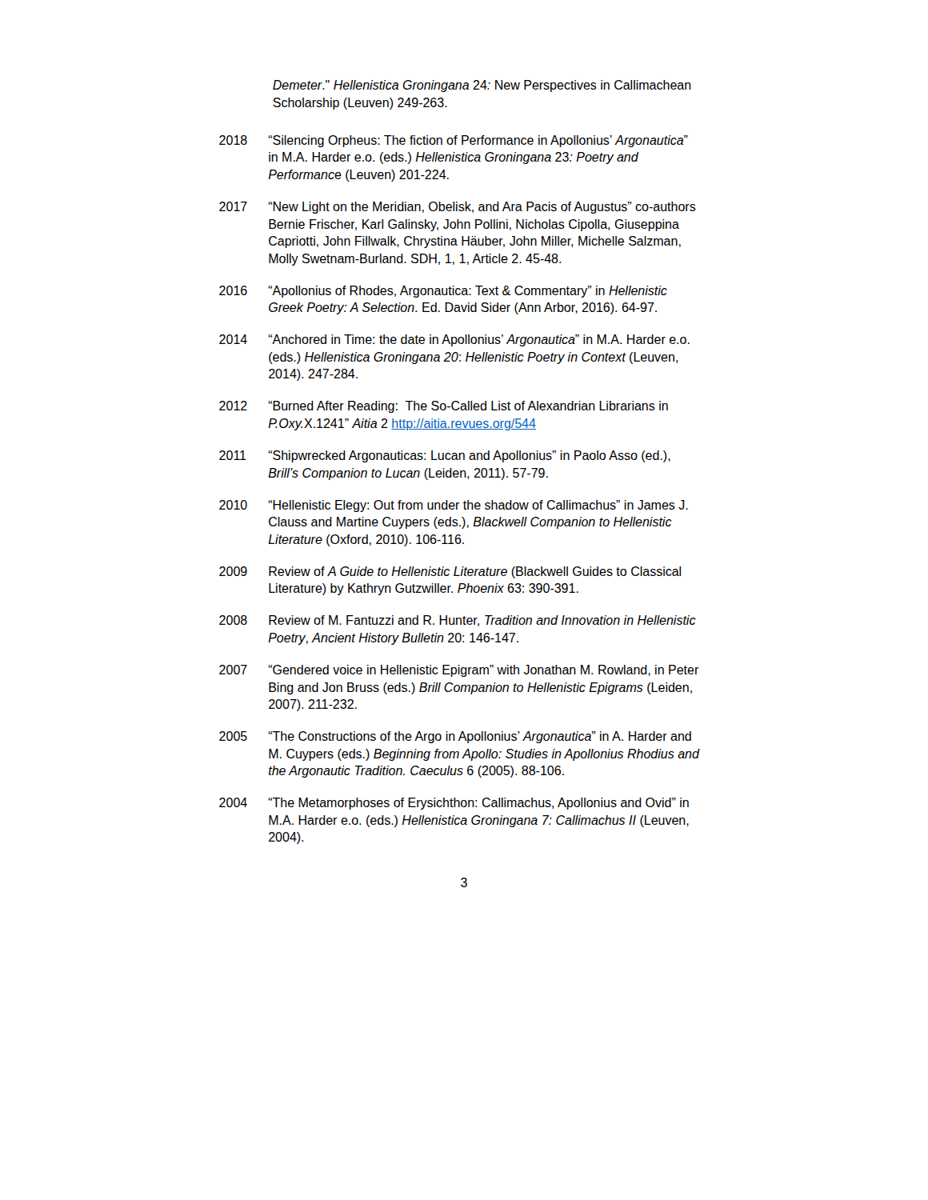Demeter." Hellenistica Groningana 24: New Perspectives in Callimachean Scholarship (Leuven) 249-263.
2018
“Silencing Orpheus: The fiction of Performance in Apollonius’ Argonautica” in M.A. Harder e.o. (eds.) Hellenistica Groningana 23: Poetry and Performance (Leuven) 201-224.
2017
“New Light on the Meridian, Obelisk, and Ara Pacis of Augustus” co-authors Bernie Frischer, Karl Galinsky, John Pollini, Nicholas Cipolla, Giuseppina Capriotti, John Fillwalk, Chrystina Häuber, John Miller, Michelle Salzman, Molly Swetnam-Burland. SDH, 1, 1, Article 2. 45-48.
2016
“Apollonius of Rhodes, Argonautica: Text & Commentary” in Hellenistic Greek Poetry: A Selection. Ed. David Sider (Ann Arbor, 2016). 64-97.
2014
“Anchored in Time: the date in Apollonius’ Argonautica” in M.A. Harder e.o. (eds.) Hellenistica Groningana 20: Hellenistic Poetry in Context (Leuven, 2014). 247-284.
2012
“Burned After Reading: The So-Called List of Alexandrian Librarians in P.Oxy. X.1241” Aitia 2 http://aitia.revues.org/544
2011
“Shipwrecked Argonauticas: Lucan and Apollonius” in Paolo Asso (ed.), Brill’s Companion to Lucan (Leiden, 2011). 57-79.
2010
“Hellenistic Elegy: Out from under the shadow of Callimachus” in James J. Clauss and Martine Cuypers (eds.), Blackwell Companion to Hellenistic Literature (Oxford, 2010). 106-116.
2009
Review of A Guide to Hellenistic Literature (Blackwell Guides to Classical Literature) by Kathryn Gutzwiller. Phoenix 63: 390-391.
2008
Review of M. Fantuzzi and R. Hunter, Tradition and Innovation in Hellenistic Poetry, Ancient History Bulletin 20: 146-147.
2007
“Gendered voice in Hellenistic Epigram” with Jonathan M. Rowland, in Peter Bing and Jon Bruss (eds.) Brill Companion to Hellenistic Epigrams (Leiden, 2007). 211-232.
2005
“The Constructions of the Argo in Apollonius’ Argonautica” in A. Harder and M. Cuypers (eds.) Beginning from Apollo: Studies in Apollonius Rhodius and the Argonautic Tradition. Caeculus 6 (2005). 88-106.
2004
“The Metamorphoses of Erysichthon: Callimachus, Apollonius and Ovid” in M.A. Harder e.o. (eds.) Hellenistica Groningana 7: Callimachus II (Leuven, 2004).
3